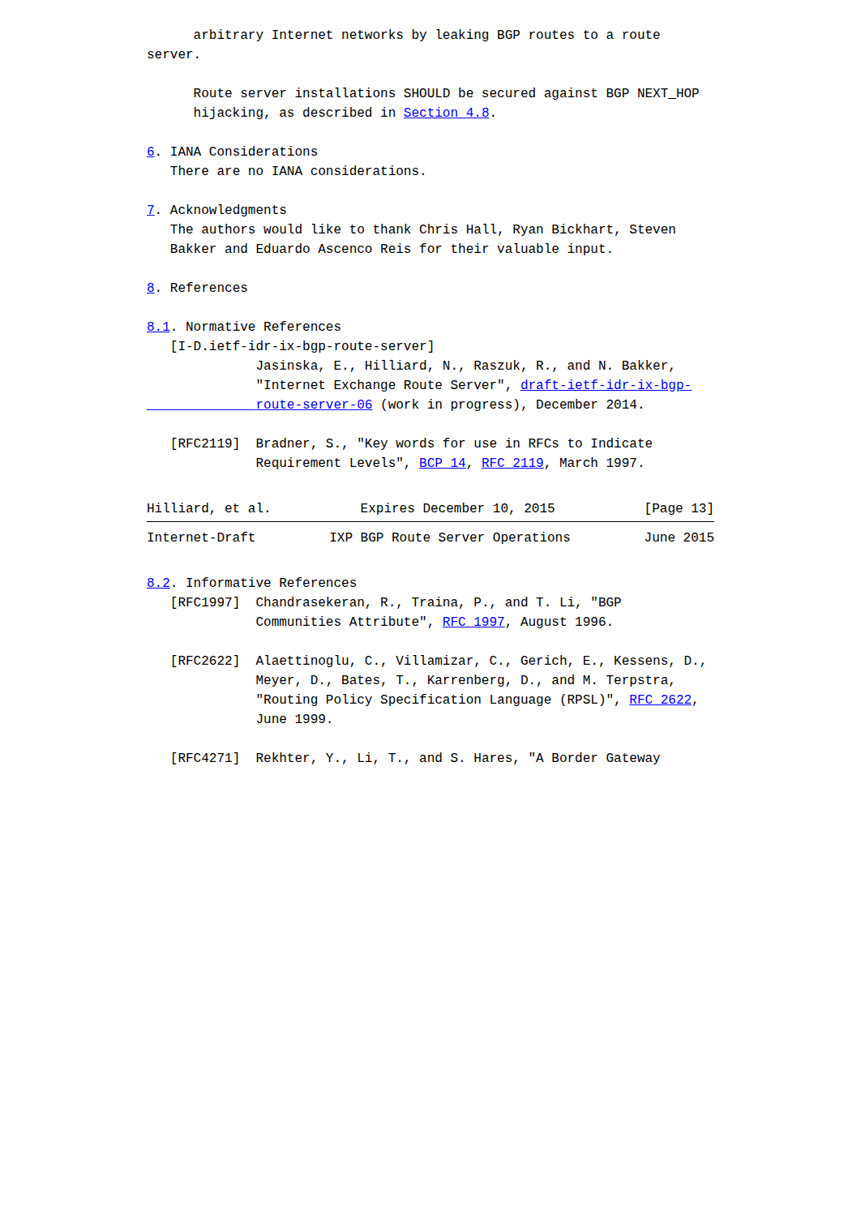arbitrary Internet networks by leaking BGP routes to a route server.

      Route server installations SHOULD be secured against BGP NEXT_HOP
      hijacking, as described in Section 4.8.
6. IANA Considerations
   There are no IANA considerations.
7. Acknowledgments
   The authors would like to thank Chris Hall, Ryan Bickhart, Steven
   Bakker and Eduardo Ascenco Reis for their valuable input.
8. References
8.1. Normative References
   [I-D.ietf-idr-ix-bgp-route-server]
              Jasinska, E., Hilliard, N., Raszuk, R., and N. Bakker,
              "Internet Exchange Route Server", draft-ietf-idr-ix-bgp-
              route-server-06 (work in progress), December 2014.

   [RFC2119]  Bradner, S., "Key words for use in RFCs to Indicate
              Requirement Levels", BCP 14, RFC 2119, March 1997.
Hilliard, et al. Expires December 10, 2015[Page 13]
Internet-Draft IXP BGP Route Server Operations June 2015
8.2. Informative References
   [RFC1997]  Chandrasekeran, R., Traina, P., and T. Li, "BGP
              Communities Attribute", RFC 1997, August 1996.

   [RFC2622]  Alaettinoglu, C., Villamizar, C., Gerich, E., Kessens, D.,
              Meyer, D., Bates, T., Karrenberg, D., and M. Terpstra,
              "Routing Policy Specification Language (RPSL)", RFC 2622,
              June 1999.

   [RFC4271]  Rekhter, Y., Li, T., and S. Hares, "A Border Gateway